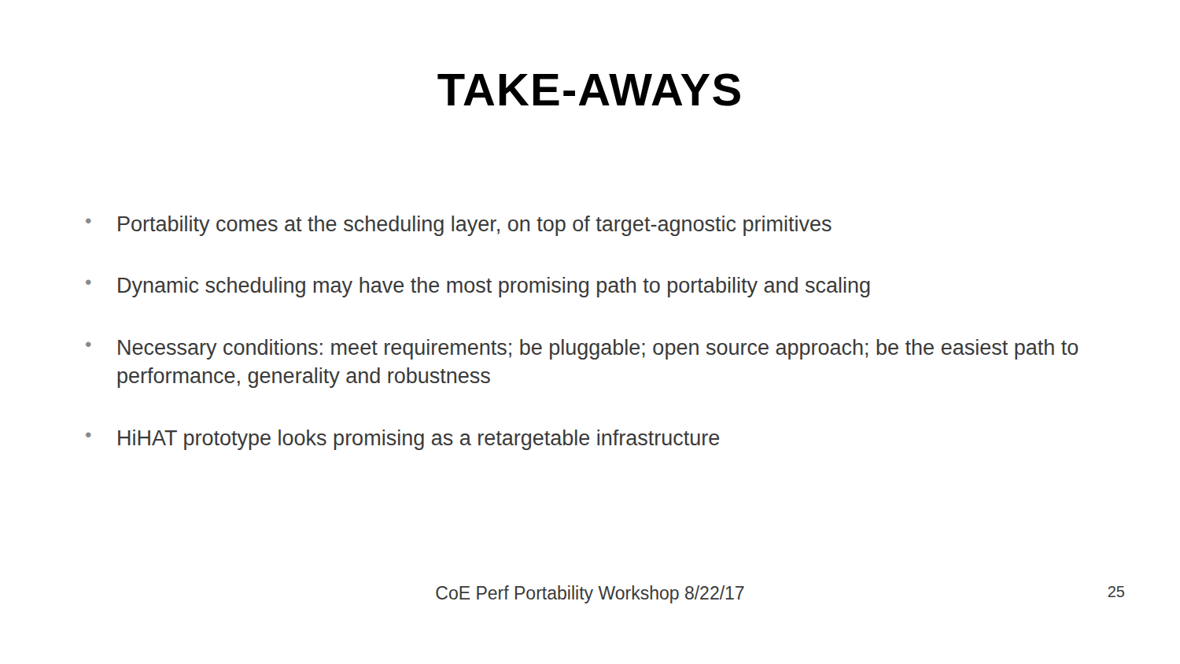TAKE-AWAYS
Portability comes at the scheduling layer, on top of target-agnostic primitives
Dynamic scheduling may have the most promising path to portability and scaling
Necessary conditions: meet requirements; be pluggable; open source approach; be the easiest path to performance, generality and robustness
HiHAT prototype looks promising as a retargetable infrastructure
CoE Perf Portability Workshop 8/22/17 25